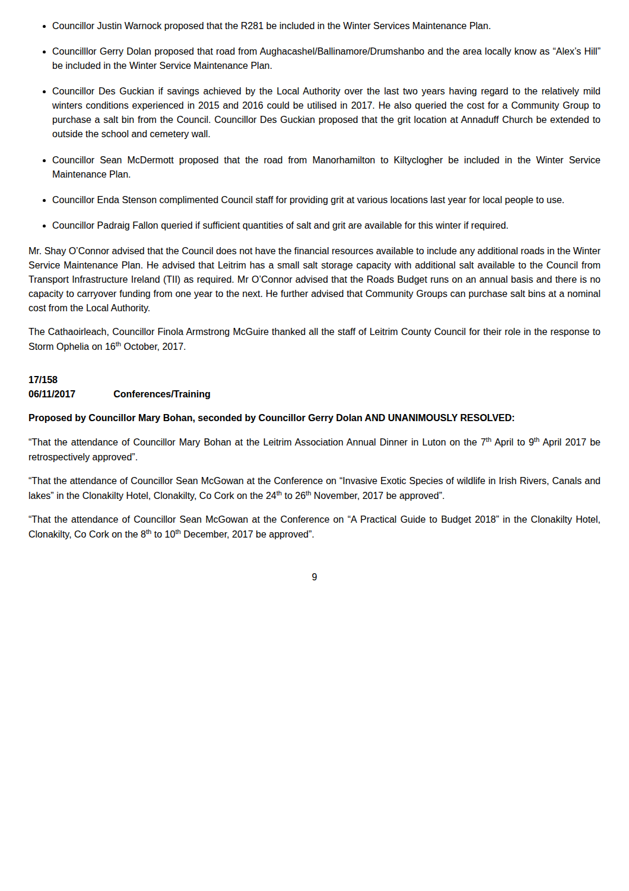Councillor Justin Warnock proposed that the R281 be included in the Winter Services Maintenance Plan.
Councilllor Gerry Dolan proposed that road from Aughacashel/Ballinamore/Drumshanbo and the area locally know as “Alex’s Hill” be included in the Winter Service Maintenance Plan.
Councillor Des Guckian if savings achieved by the Local Authority over the last two years having regard to the relatively mild winters conditions experienced in 2015 and 2016 could be utilised in 2017. He also queried the cost for a Community Group to purchase a salt bin from the Council. Councillor Des Guckian proposed that the grit location at Annaduff Church be extended to outside the school and cemetery wall.
Councillor Sean McDermott proposed that the road from Manorhamilton to Kiltyclogher be included in the Winter Service Maintenance Plan.
Councillor Enda Stenson complimented Council staff for providing grit at various locations last year for local people to use.
Councillor Padraig Fallon queried if sufficient quantities of salt and grit are available for this winter if required.
Mr. Shay O’Connor advised that the Council does not have the financial resources available to include any additional roads in the Winter Service Maintenance Plan. He advised that Leitrim has a small salt storage capacity with additional salt available to the Council from Transport Infrastructure Ireland (TII) as required. Mr O’Connor advised that the Roads Budget runs on an annual basis and there is no capacity to carryover funding from one year to the next. He further advised that Community Groups can purchase salt bins at a nominal cost from the Local Authority.
The Cathaoirleach, Councillor Finola Armstrong McGuire thanked all the staff of Leitrim County Council for their role in the response to Storm Ophelia on 16th October, 2017.
17/158
06/11/2017 Conferences/Training
Proposed by Councillor Mary Bohan, seconded by Councillor Gerry Dolan AND UNANIMOUSLY RESOLVED:
“That the attendance of Councillor Mary Bohan at the Leitrim Association Annual Dinner in Luton on the 7th April to 9th April 2017 be retrospectively approved”.
“That the attendance of Councillor Sean McGowan at the Conference on “Invasive Exotic Species of wildlife in Irish Rivers, Canals and lakes” in the Clonakilty Hotel, Clonakilty, Co Cork on the 24th to 26th November, 2017 be approved”.
“That the attendance of Councillor Sean McGowan at the Conference on “A Practical Guide to Budget 2018” in the Clonakilty Hotel, Clonakilty, Co Cork on the 8th to 10th December, 2017 be approved”.
9